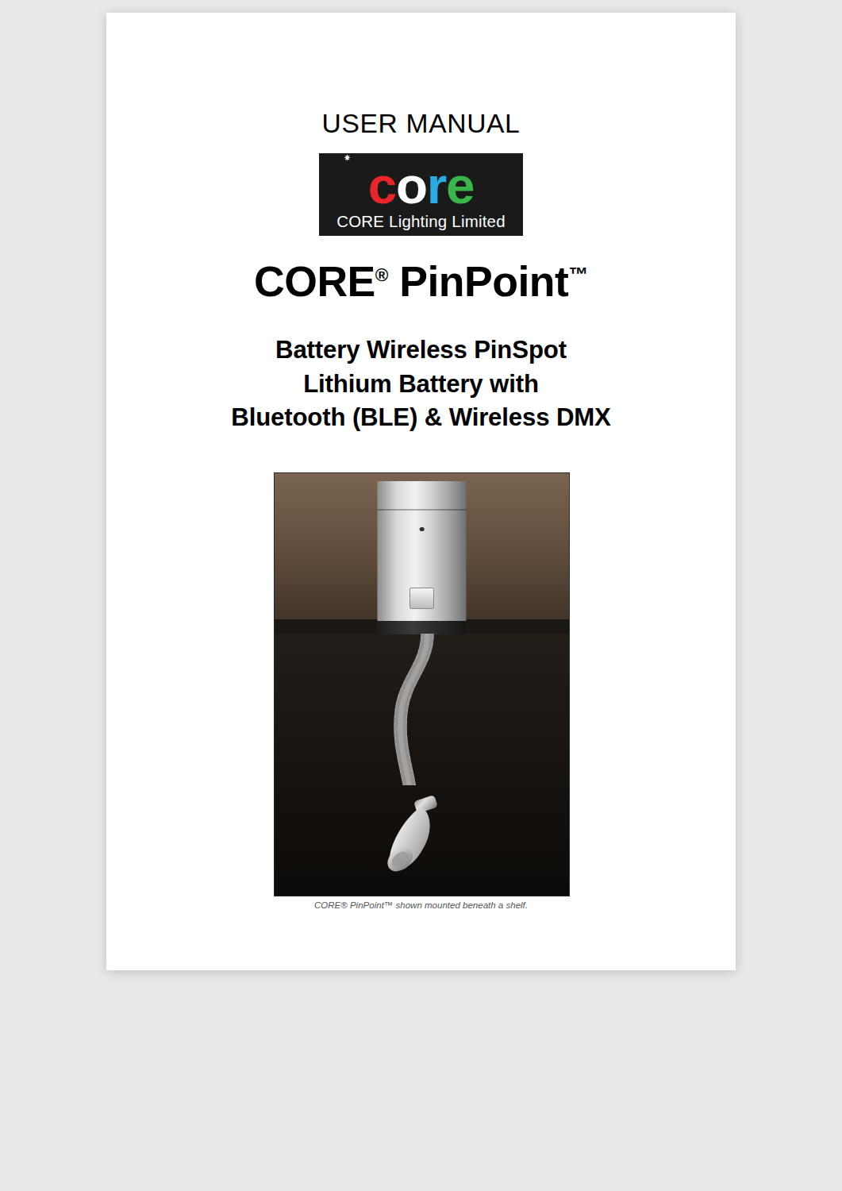USER MANUAL
core CORE Lighting Limited
CORE® PinPoint™
Battery Wireless PinSpot
Lithium Battery with
Bluetooth (BLE) & Wireless DMX
CORE® PinPoint™ shown mounted beneath a shelf.